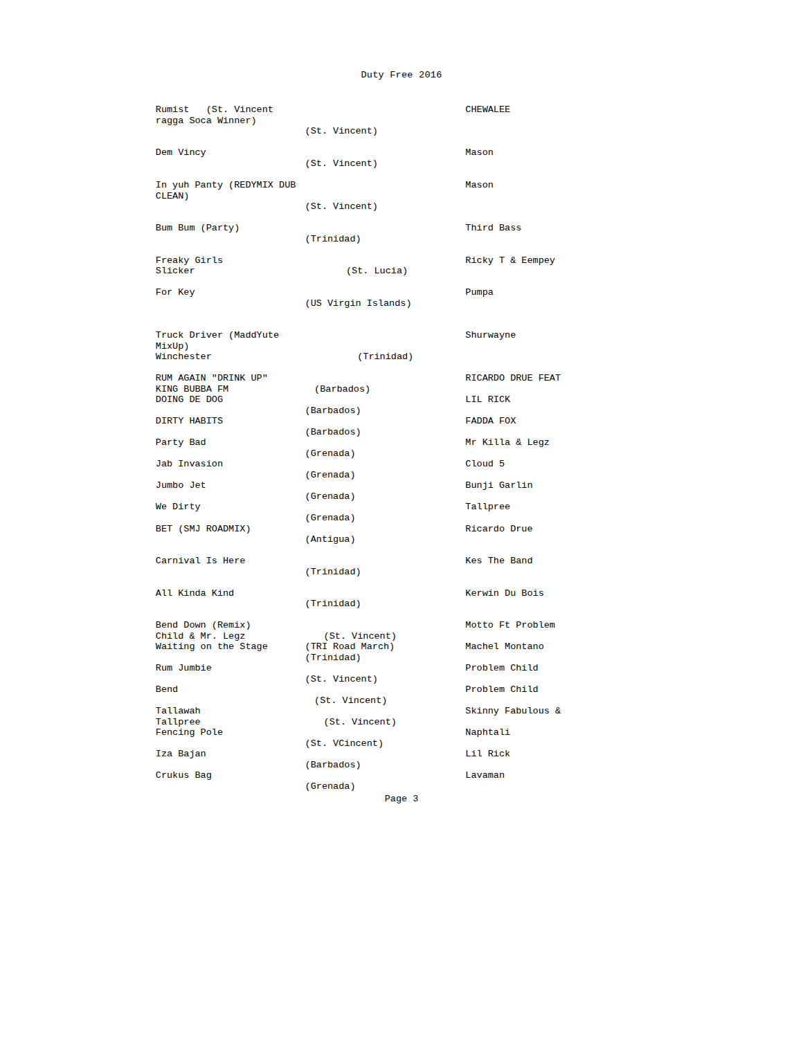Duty Free 2016
| Rumist (St. Vincent ragga Soca Winner) | | CHEWALEE |
| | (St. Vincent) | |
| Dem Vincy | | Mason |
| | (St. Vincent) | |
| In yuh Panty (REDYMIX DUB CLEAN) | | Mason |
| | (St. Vincent) | |
| Bum Bum (Party) | | Third Bass |
| | (Trinidad) | |
| Freaky Girls | | Ricky T & Eempey |
| Slicker | (St. Lucia) | |
| For Key | | Pumpa |
| | (US Virgin Islands) | |
| Truck Driver (MaddYute MixUp) | | Shurwayne |
| Winchester | (Trinidad) | |
| RUM AGAIN "DRINK UP" | | RICARDO DRUE FEAT |
| KING BUBBA FM | (Barbados) | |
| DOING DE DOG | | LIL RICK |
| | (Barbados) | |
| DIRTY HABITS | | FADDA FOX |
| | (Barbados) | |
| Party Bad | | Mr Killa & Legz |
| | (Grenada) | |
| Jab Invasion | | Cloud 5 |
| | (Grenada) | |
| Jumbo Jet | | Bunji Garlin |
| | (Grenada) | |
| We Dirty | | Tallpree |
| | (Grenada) | |
| BET (SMJ ROADMIX) | | Ricardo Drue |
| | (Antigua) | |
| Carnival Is Here | | Kes The Band |
| | (Trinidad) | |
| All Kinda Kind | | Kerwin Du Bois |
| | (Trinidad) | |
| Bend Down (Remix) | | Motto Ft Problem |
| Child & Mr. Legz | (St. Vincent) | |
| Waiting on the Stage | (TRI Road March) | Machel Montano |
| | (Trinidad) | |
| Rum Jumbie | | Problem Child |
| | (St. Vincent) | |
| Bend | | Problem Child |
| | (St. Vincent) | |
| Tallawah | | Skinny Fabulous & |
| Tallpree | (St. Vincent) | |
| Fencing Pole | | Naphtali |
| | (St. VCincent) | |
| Iza Bajan | | Lil Rick |
| | (Barbados) | |
| Crukus Bag | | Lavaman |
| | (Grenada) | |
Page 3